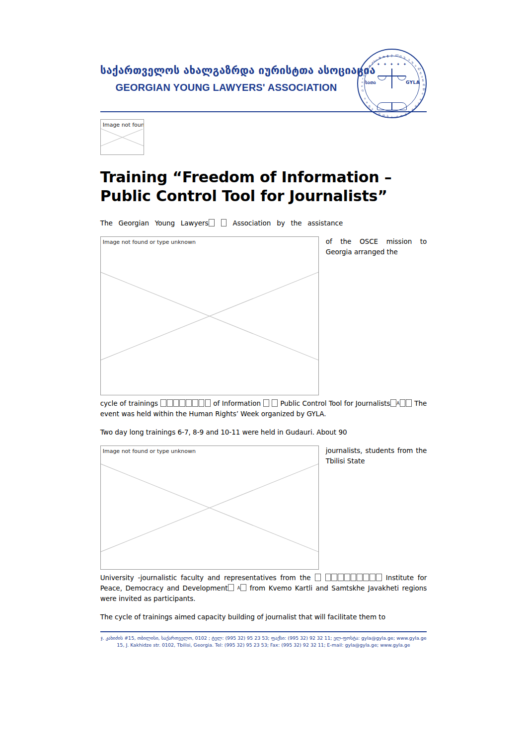საქართველოს ახალგაზრდა იურისტთა ასოციაცია
GEORGIAN YOUNG LAWYERS' ASSOCIATION
ს ა ქ ა რ თ ვ ე ლ ო ს ა ხ ა ლ გ ა ზ რ დ ა ი უ რ ი ს ტ თ ა ა ს ო ც ი ა ც ი ა G e o r g i a n Y o u n g
✦ ✦ ✦ ✦ ✦
სათა
GYLA
Image not found or type unknown
Training “Freedom of Information – Public Control Tool for Journalists”
The Georgian Young Lawyers Association by the assistance
Image not found or type unknown
of the OSCE mission to Georgia arranged the
cycle of trainings of Information Public Control Tool for Journalists A The event was held within the Human Rights’ Week organized by GYLA.
Two day long trainings 6-7, 8-9 and 10-11 were held in Gudauri. About 90
Image not found or type unknown
journalists, students from the Tbilisi State
University -journalistic faculty and representatives from the Institute for Peace, Democracy and Development A from Kvemo Kartli and Samtskhe Javakheti regions were invited as participants.
The cycle of trainings aimed capacity building of journalist that will facilitate them to
ჯ. კახიძის #15, თბილისი, საქართველო, 0102 ; ტელ: (995 32) 95 23 53; ფაქსი: (995 32) 92 32 11; ელ-ფოსტა: gyla@gyla.ge; www.gyla.ge
15, J. Kakhidze str. 0102, Tbilisi, Georgia. Tel: (995 32) 95 23 53; Fax: (995 32) 92 32 11; E-mail: gyla@gyla.ge; www.gyla.ge